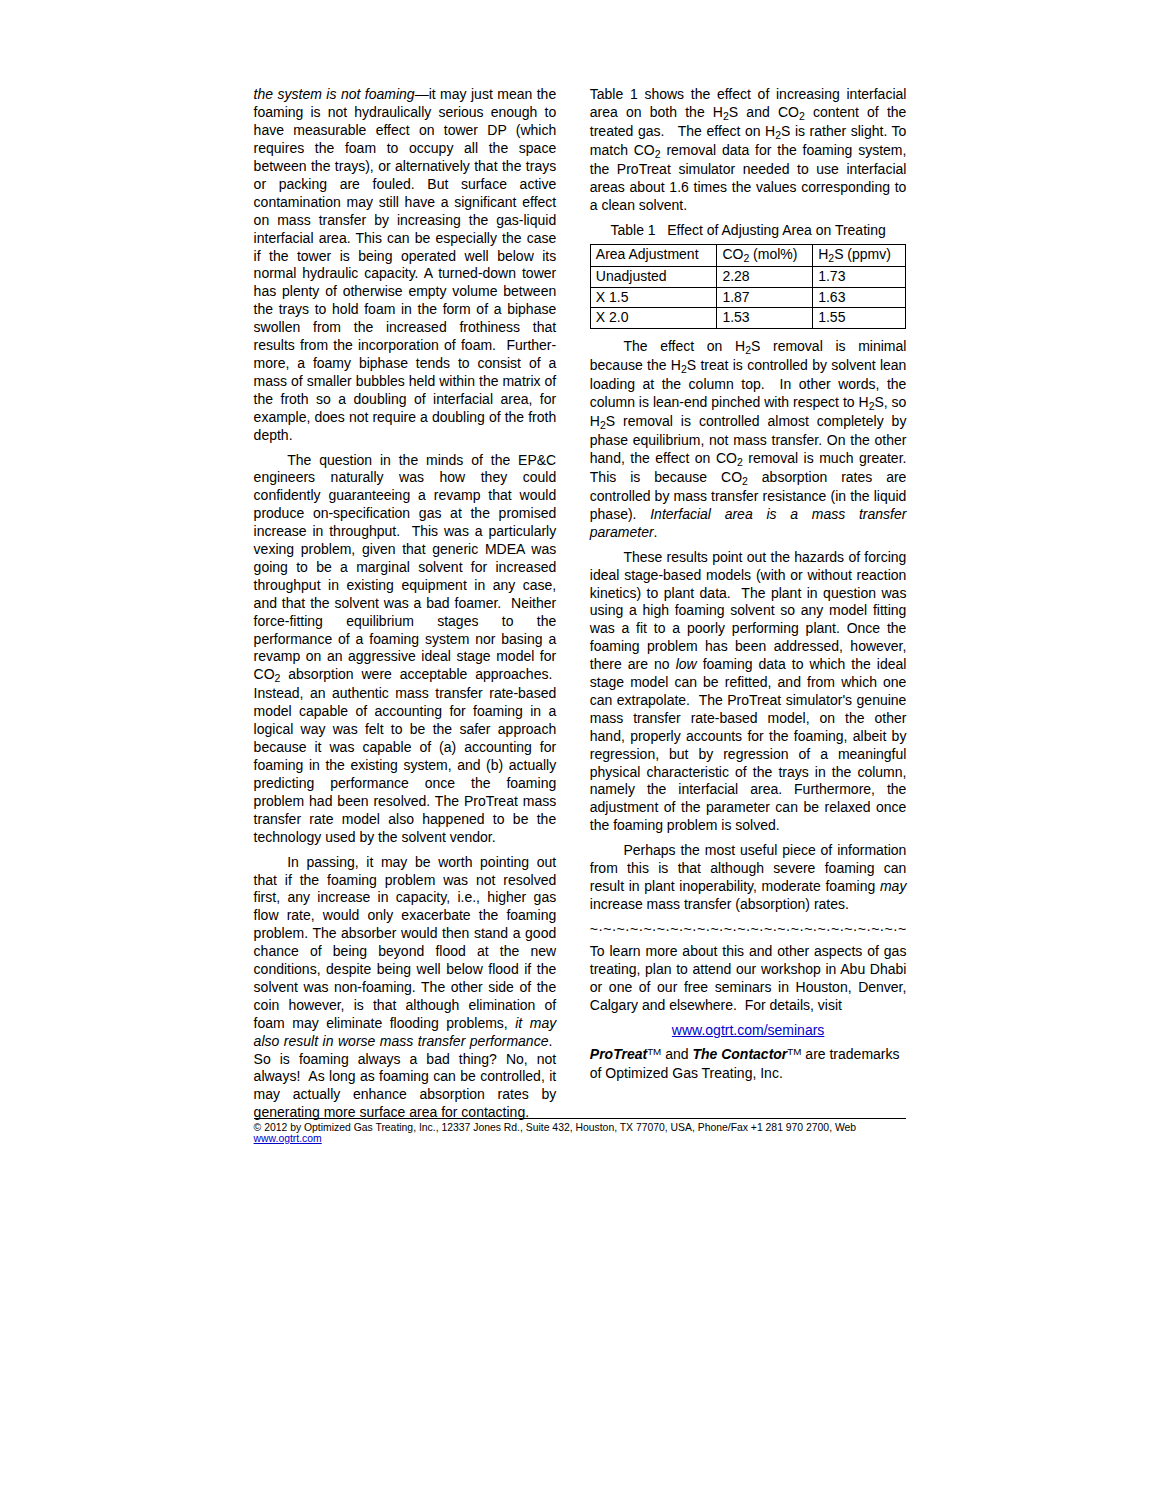the system is not foaming—it may just mean the foaming is not hydraulically serious enough to have measurable effect on tower DP (which requires the foam to occupy all the space between the trays), or alternatively that the trays or packing are fouled. But surface active contamination may still have a significant effect on mass transfer by increasing the gas-liquid interfacial area. This can be especially the case if the tower is being operated well below its normal hydraulic capacity. A turned-down tower has plenty of otherwise empty volume between the trays to hold foam in the form of a biphase swollen from the increased frothiness that results from the incorporation of foam. Further-more, a foamy biphase tends to consist of a mass of smaller bubbles held within the matrix of the froth so a doubling of interfacial area, for example, does not require a doubling of the froth depth.
The question in the minds of the EP&C engineers naturally was how they could confidently guaranteeing a revamp that would produce on-specification gas at the promised increase in throughput. This was a particularly vexing problem, given that generic MDEA was going to be a marginal solvent for increased throughput in existing equipment in any case, and that the solvent was a bad foamer. Neither force-fitting equilibrium stages to the performance of a foaming system nor basing a revamp on an aggressive ideal stage model for CO2 absorption were acceptable approaches. Instead, an authentic mass transfer rate-based model capable of accounting for foaming in a logical way was felt to be the safer approach because it was capable of (a) accounting for foaming in the existing system, and (b) actually predicting performance once the foaming problem had been resolved. The ProTreat mass transfer rate model also happened to be the technology used by the solvent vendor.
In passing, it may be worth pointing out that if the foaming problem was not resolved first, any increase in capacity, i.e., higher gas flow rate, would only exacerbate the foaming problem. The absorber would then stand a good chance of being beyond flood at the new conditions, despite being well below flood if the solvent was non-foaming. The other side of the coin however, is that although elimination of foam may eliminate flooding problems, it may also result in worse mass transfer performance. So is foaming always a bad thing? No, not always! As long as foaming can be controlled, it may actually enhance absorption rates by generating more surface area for contacting.
Table 1 shows the effect of increasing interfacial area on both the H2S and CO2 content of the treated gas. The effect on H2S is rather slight. To match CO2 removal data for the foaming system, the ProTreat simulator needed to use interfacial areas about 1.6 times the values corresponding to a clean solvent.
Table 1 Effect of Adjusting Area on Treating
| Area Adjustment | CO 2 (mol%) | H 2 S (ppmv) |
| --- | --- | --- |
| Unadjusted | 2.28 | 1.73 |
| X 1.5 | 1.87 | 1.63 |
| X 2.0 | 1.53 | 1.55 |
The effect on H2S removal is minimal because the H2S treat is controlled by solvent lean loading at the column top. In other words, the column is lean-end pinched with respect to H2S, so H2S removal is controlled almost completely by phase equilibrium, not mass transfer. On the other hand, the effect on CO2 removal is much greater. This is because CO2 absorption rates are controlled by mass transfer resistance (in the liquid phase). Interfacial area is a mass transfer parameter.
These results point out the hazards of forcing ideal stage-based models (with or without reaction kinetics) to plant data. The plant in question was using a high foaming solvent so any model fitting was a fit to a poorly performing plant. Once the foaming problem has been addressed, however, there are no low foaming data to which the ideal stage model can be refitted, and from which one can extrapolate. The ProTreat simulator's genuine mass transfer rate-based model, on the other hand, properly accounts for the foaming, albeit by regression, but by regression of a meaningful physical characteristic of the trays in the column, namely the interfacial area. Furthermore, the adjustment of the parameter can be relaxed once the foaming problem is solved.
Perhaps the most useful piece of information from this is that although severe foaming can result in plant inoperability, moderate foaming may increase mass transfer (absorption) rates.
~·~·~·~·~·~·~·~·~·~·~·~·~·~·~·~·~·~·~·~·~·~·~·~
To learn more about this and other aspects of gas treating, plan to attend our workshop in Abu Dhabi or one of our free seminars in Houston, Denver, Calgary and elsewhere. For details, visit
www.ogtrt.com/seminars
ProTreatTM and The ContactorTM are trademarks of Optimized Gas Treating, Inc.
© 2012 by Optimized Gas Treating, Inc., 12337 Jones Rd., Suite 432, Houston, TX 77070, USA, Phone/Fax +1 281 970 2700, Web www.ogtrt.com